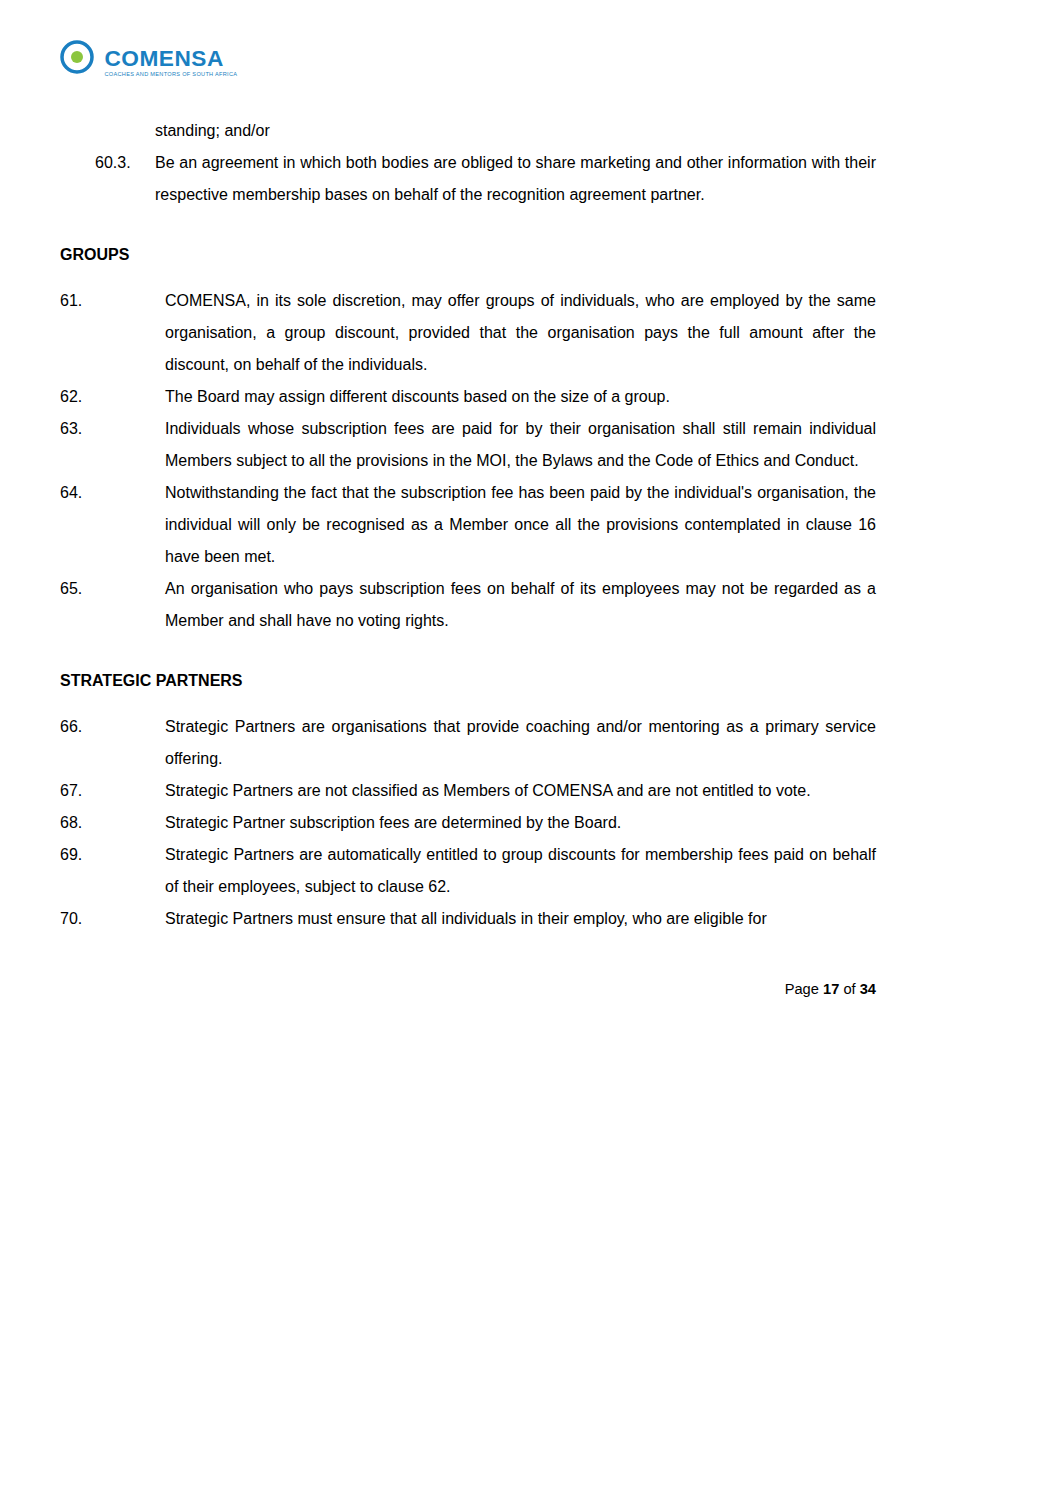CO MENSA
COACHES AND MENTORS OF SOUTH AFRICA
standing; and/or
60.3.
Be an agreement in which both bodies are obliged to share marketing and other information with their respective membership bases on behalf of the recognition agreement partner.
GROUPS
61.
COMENSA, in its sole discretion, may offer groups of individuals, who are employed by the same organisation, a group discount, provided that the organisation pays the full amount after the discount, on behalf of the individuals.
62.
The Board may assign different discounts based on the size of a group.
63.
Individuals whose subscription fees are paid for by their organisation shall still remain individual Members subject to all the provisions in the MOI, the Bylaws and the Code of Ethics and Conduct.
64.
Notwithstanding the fact that the subscription fee has been paid by the individual's organisation, the individual will only be recognised as a Member once all the provisions contemplated in clause 16 have been met.
65.
An organisation who pays subscription fees on behalf of its employees may not be regarded as a Member and shall have no voting rights.
STRATEGIC PARTNERS
66.
Strategic Partners are organisations that provide coaching and/or mentoring as a primary service offering.
67.
Strategic Partners are not classified as Members of COMENSA and are not entitled to vote.
68.
Strategic Partner subscription fees are determined by the Board.
69.
Strategic Partners are automatically entitled to group discounts for membership fees paid on behalf of their employees, subject to clause 62.
70.
Strategic Partners must ensure that all individuals in their employ, who are eligible for
Page 17 of 34